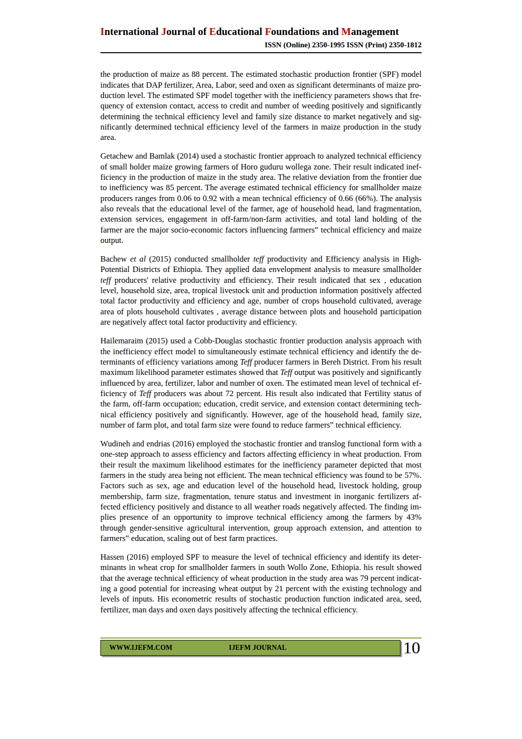International Journal of Educational Foundations and Management
ISSN (Online) 2350-1995 ISSN (Print) 2350-1812
the production of maize as 88 percent. The estimated stochastic production frontier (SPF) model indicates that DAP fertilizer, Area, Labor, seed and oxen as significant determinants of maize production level. The estimated SPF model together with the inefficiency parameters shows that frequency of extension contact, access to credit and number of weeding positively and significantly determining the technical efficiency level and family size distance to market negatively and significantly determined technical efficiency level of the farmers in maize production in the study area.
Getachew and Bamlak (2014) used a stochastic frontier approach to analyzed technical efficiency of small holder maize growing farmers of Horo guduru wollega zone. Their result indicated inefficiency in the production of maize in the study area. The relative deviation from the frontier due to inefficiency was 85 percent. The average estimated technical efficiency for smallholder maize producers ranges from 0.06 to 0.92 with a mean technical efficiency of 0.66 (66%). The analysis also reveals that the educational level of the farmer, age of household head, land fragmentation, extension services, engagement in off-farm/non-farm activities, and total land holding of the farmer are the major socio-economic factors influencing farmers‟ technical efficiency and maize output.
Bachew et al (2015) conducted smallholder teff productivity and Efficiency analysis in High-Potential Districts of Ethiopia. They applied data envelopment analysis to measure smallholder teff producers' relative productivity and efficiency. Their result indicated that sex , education level, household size, area, tropical livestock unit and production information positively affected total factor productivity and efficiency and age, number of crops household cultivated, average area of plots household cultivates , average distance between plots and household participation are negatively affect total factor productivity and efficiency.
Hailemaraim (2015) used a Cobb-Douglas stochastic frontier production analysis approach with the inefficiency effect model to simultaneously estimate technical efficiency and identify the determinants of efficiency variations among Teff producer farmers in Bereh District. From his result maximum likelihood parameter estimates showed that Teff output was positively and significantly influenced by area, fertilizer, labor and number of oxen. The estimated mean level of technical efficiency of Teff producers was about 72 percent. His result also indicated that Fertility status of the farm, off-farm occupation; education, credit service, and extension contact determining technical efficiency positively and significantly. However, age of the household head, family size, number of farm plot, and total farm size were found to reduce farmers‟ technical efficiency.
Wudineh and endrias (2016) employed the stochastic frontier and translog functional form with a one-step approach to assess efficiency and factors affecting efficiency in wheat production. From their result the maximum likelihood estimates for the inefficiency parameter depicted that most farmers in the study area being not efficient. The mean technical efficiency was found to be 57%. Factors such as sex, age and education level of the household head, livestock holding, group membership, farm size, fragmentation, tenure status and investment in inorganic fertilizers affected efficiency positively and distance to all weather roads negatively affected. The finding implies presence of an opportunity to improve technical efficiency among the farmers by 43% through gender-sensitive agricultural intervention, group approach extension, and attention to farmers‟ education, scaling out of best farm practices.
Hassen (2016) employed SPF to measure the level of technical efficiency and identify its determinants in wheat crop for smallholder farmers in south Wollo Zone, Ethiopia. his result showed that the average technical efficiency of wheat production in the study area was 79 percent indicating a good potential for increasing wheat output by 21 percent with the existing technology and levels of inputs. His econometric results of stochastic production function indicated area, seed, fertilizer, man days and oxen days positively affecting the technical efficiency.
WWW.IJEFM.COM IJEFM JOURNAL
10